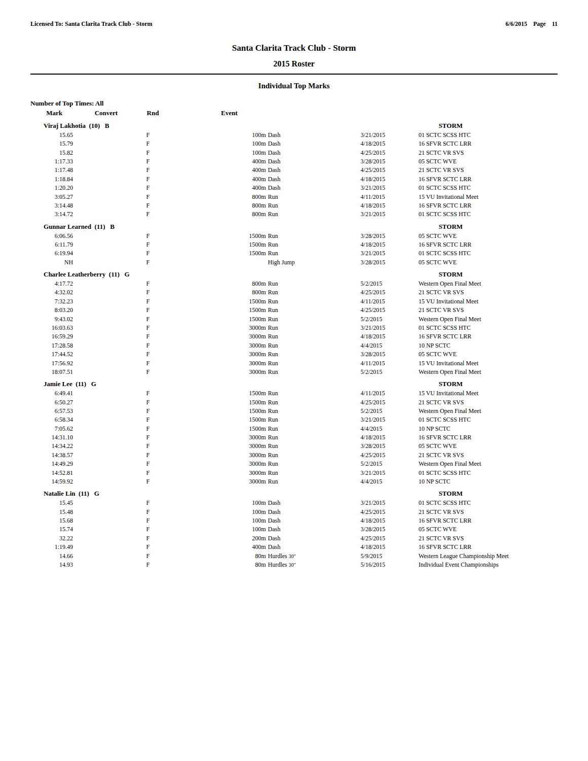Licensed To: Santa Clarita Track Club - Storm
6/6/2015 Page 11
Santa Clarita Track Club - Storm
2015 Roster
Individual Top Marks
Number of Top Times: All
| Mark | Convert | Rnd | | Event | | |
| --- | --- | --- | --- | --- | --- | --- |
| Viraj Lakhotia (10) B | STORM |
| 15.65 | | F | | 100m | Dash | 3/21/2015 | 01 SCTC SCSS HTC |
| 15.79 | | F | | 100m | Dash | 4/18/2015 | 16 SFVR SCTC LRR |
| 15.82 | | F | | 100m | Dash | 4/25/2015 | 21 SCTC VR SVS |
| 1:17.33 | | F | | 400m | Dash | 3/28/2015 | 05 SCTC WVE |
| 1:17.48 | | F | | 400m | Dash | 4/25/2015 | 21 SCTC VR SVS |
| 1:18.84 | | F | | 400m | Dash | 4/18/2015 | 16 SFVR SCTC LRR |
| 1:20.20 | | F | | 400m | Dash | 3/21/2015 | 01 SCTC SCSS HTC |
| 3:05.27 | | F | | 800m | Run | 4/11/2015 | 15 VU Invitational Meet |
| 3:14.48 | | F | | 800m | Run | 4/18/2015 | 16 SFVR SCTC LRR |
| 3:14.72 | | F | | 800m | Run | 3/21/2015 | 01 SCTC SCSS HTC |
| Gunnar Learned (11) B | STORM |
| 6:06.56 | | F | | 1500m | Run | 3/28/2015 | 05 SCTC WVE |
| 6:11.79 | | F | | 1500m | Run | 4/18/2015 | 16 SFVR SCTC LRR |
| 6:19.94 | | F | | 1500m | Run | 3/21/2015 | 01 SCTC SCSS HTC |
| NH | | F | | | High Jump | 3/28/2015 | 05 SCTC WVE |
| Charlee Leatherberry (11) G | STORM |
| 4:17.72 | | F | | 800m | Run | 5/2/2015 | Western Open Final Meet |
| 4:32.02 | | F | | 800m | Run | 4/25/2015 | 21 SCTC VR SVS |
| 7:32.23 | | F | | 1500m | Run | 4/11/2015 | 15 VU Invitational Meet |
| 8:03.20 | | F | | 1500m | Run | 4/25/2015 | 21 SCTC VR SVS |
| 9:43.02 | | F | | 1500m | Run | 5/2/2015 | Western Open Final Meet |
| 16:03.63 | | F | | 3000m | Run | 3/21/2015 | 01 SCTC SCSS HTC |
| 16:59.29 | | F | | 3000m | Run | 4/18/2015 | 16 SFVR SCTC LRR |
| 17:28.58 | | F | | 3000m | Run | 4/4/2015 | 10 NP SCTC |
| 17:44.52 | | F | | 3000m | Run | 3/28/2015 | 05 SCTC WVE |
| 17:56.92 | | F | | 3000m | Run | 4/11/2015 | 15 VU Invitational Meet |
| 18:07.51 | | F | | 3000m | Run | 5/2/2015 | Western Open Final Meet |
| Jamie Lee (11) G | STORM |
| 6:49.41 | | F | | 1500m | Run | 4/11/2015 | 15 VU Invitational Meet |
| 6:50.27 | | F | | 1500m | Run | 4/25/2015 | 21 SCTC VR SVS |
| 6:57.53 | | F | | 1500m | Run | 5/2/2015 | Western Open Final Meet |
| 6:58.34 | | F | | 1500m | Run | 3/21/2015 | 01 SCTC SCSS HTC |
| 7:05.62 | | F | | 1500m | Run | 4/4/2015 | 10 NP SCTC |
| 14:31.10 | | F | | 3000m | Run | 4/18/2015 | 16 SFVR SCTC LRR |
| 14:34.22 | | F | | 3000m | Run | 3/28/2015 | 05 SCTC WVE |
| 14:38.57 | | F | | 3000m | Run | 4/25/2015 | 21 SCTC VR SVS |
| 14:49.29 | | F | | 3000m | Run | 5/2/2015 | Western Open Final Meet |
| 14:52.81 | | F | | 3000m | Run | 3/21/2015 | 01 SCTC SCSS HTC |
| 14:59.92 | | F | | 3000m | Run | 4/4/2015 | 10 NP SCTC |
| Natalie Lin (11) G | STORM |
| 15.45 | | F | | 100m | Dash | 3/21/2015 | 01 SCTC SCSS HTC |
| 15.48 | | F | | 100m | Dash | 4/25/2015 | 21 SCTC VR SVS |
| 15.68 | | F | | 100m | Dash | 4/18/2015 | 16 SFVR SCTC LRR |
| 15.74 | | F | | 100m | Dash | 3/28/2015 | 05 SCTC WVE |
| 32.22 | | F | | 200m | Dash | 4/25/2015 | 21 SCTC VR SVS |
| 1:19.49 | | F | | 400m | Dash | 4/18/2015 | 16 SFVR SCTC LRR |
| 14.66 | | F | | 80m | Hurdles 30" | 5/9/2015 | Western League Championship Meet |
| 14.93 | | F | | 80m | Hurdles 30" | 5/16/2015 | Individual Event Championships |